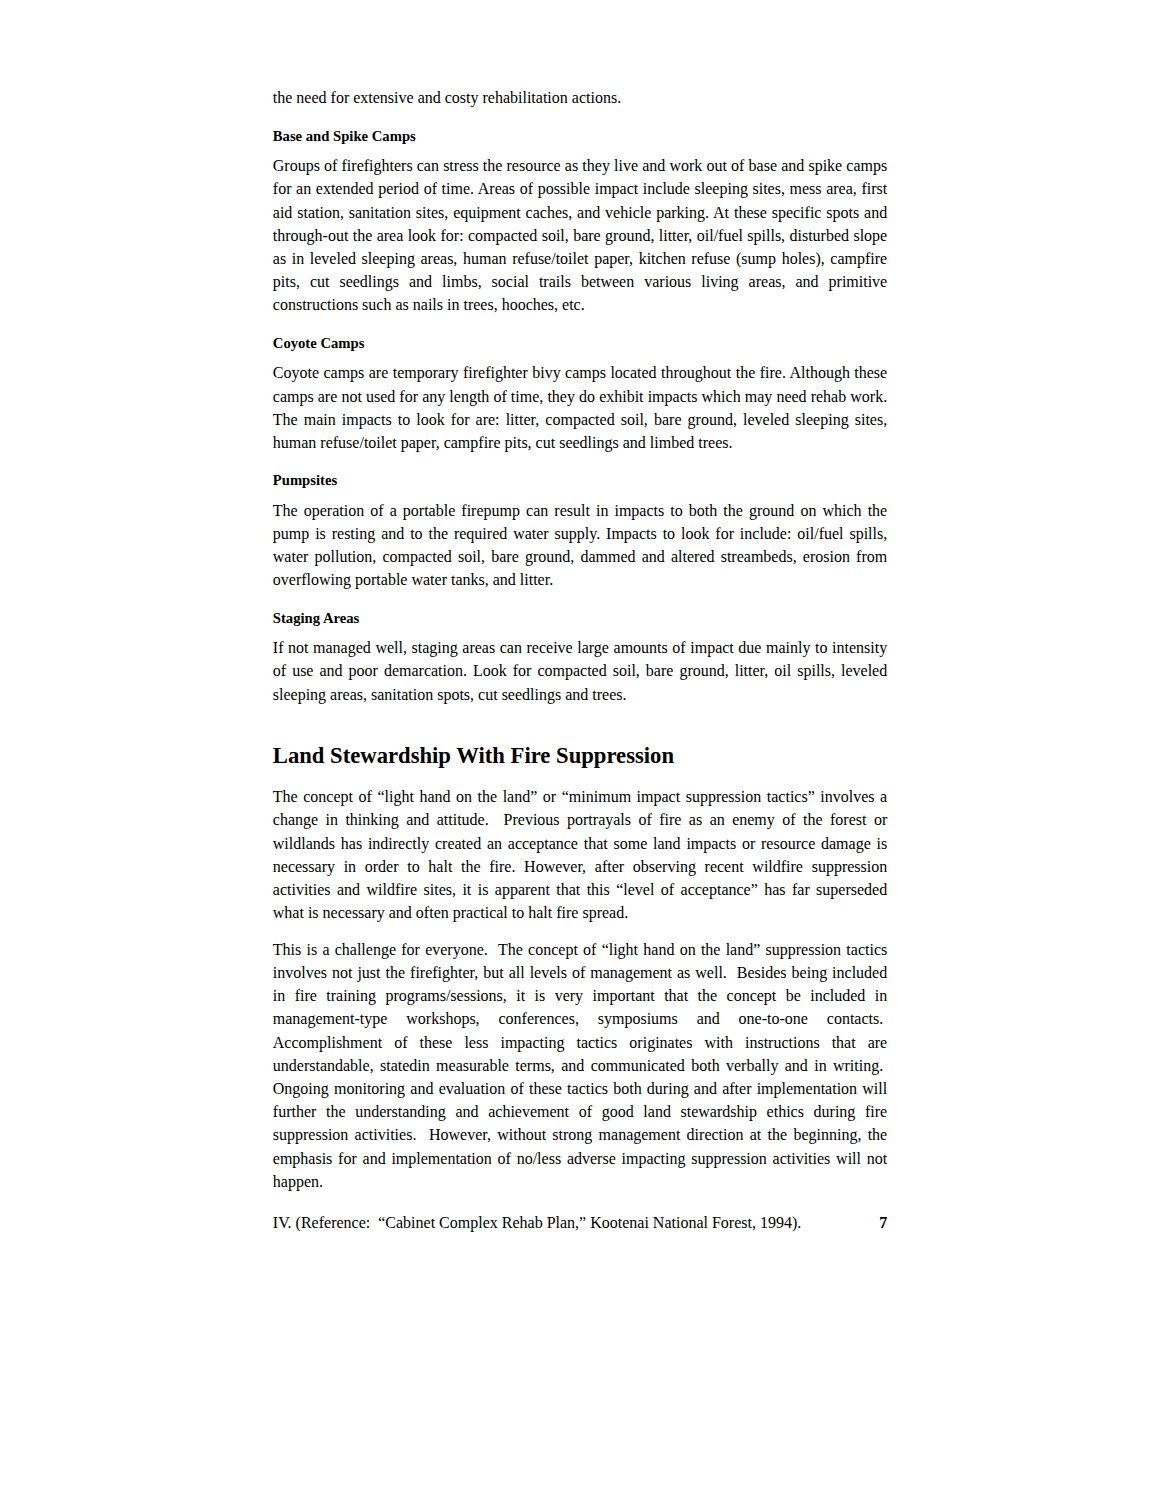the need for extensive and costy rehabilitation actions.
Base and Spike Camps
Groups of firefighters can stress the resource as they live and work out of base and spike camps for an extended period of time. Areas of possible impact include sleeping sites, mess area, first aid station, sanitation sites, equipment caches, and vehicle parking. At these specific spots and through-out the area look for: compacted soil, bare ground, litter, oil/fuel spills, disturbed slope as in leveled sleeping areas, human refuse/toilet paper, kitchen refuse (sump holes), campfire pits, cut seedlings and limbs, social trails between various living areas, and primitive constructions such as nails in trees, hooches, etc.
Coyote Camps
Coyote camps are temporary firefighter bivy camps located throughout the fire. Although these camps are not used for any length of time, they do exhibit impacts which may need rehab work. The main impacts to look for are: litter, compacted soil, bare ground, leveled sleeping sites, human refuse/toilet paper, campfire pits, cut seedlings and limbed trees.
Pumpsites
The operation of a portable firepump can result in impacts to both the ground on which the pump is resting and to the required water supply. Impacts to look for include: oil/fuel spills, water pollution, compacted soil, bare ground, dammed and altered streambeds, erosion from overflowing portable water tanks, and litter.
Staging Areas
If not managed well, staging areas can receive large amounts of impact due mainly to intensity of use and poor demarcation. Look for compacted soil, bare ground, litter, oil spills, leveled sleeping areas, sanitation spots, cut seedlings and trees.
Land Stewardship With Fire Suppression
The concept of “light hand on the land” or “minimum impact suppression tactics” involves a change in thinking and attitude. Previous portrayals of fire as an enemy of the forest or wildlands has indirectly created an acceptance that some land impacts or resource damage is necessary in order to halt the fire. However, after observing recent wildfire suppression activities and wildfire sites, it is apparent that this “level of acceptance” has far superseded what is necessary and often practical to halt fire spread.
This is a challenge for everyone. The concept of “light hand on the land” suppression tactics involves not just the firefighter, but all levels of management as well. Besides being included in fire training programs/sessions, it is very important that the concept be included in management-type workshops, conferences, symposiums and one-to-one contacts. Accomplishment of these less impacting tactics originates with instructions that are understandable, statedin measurable terms, and communicated both verbally and in writing. Ongoing monitoring and evaluation of these tactics both during and after implementation will further the understanding and achievement of good land stewardship ethics during fire suppression activities. However, without strong management direction at the beginning, the emphasis for and implementation of no/less adverse impacting suppression activities will not happen.
IV. (Reference: “Cabinet Complex Rehab Plan,” Kootenai National Forest, 1994). 7